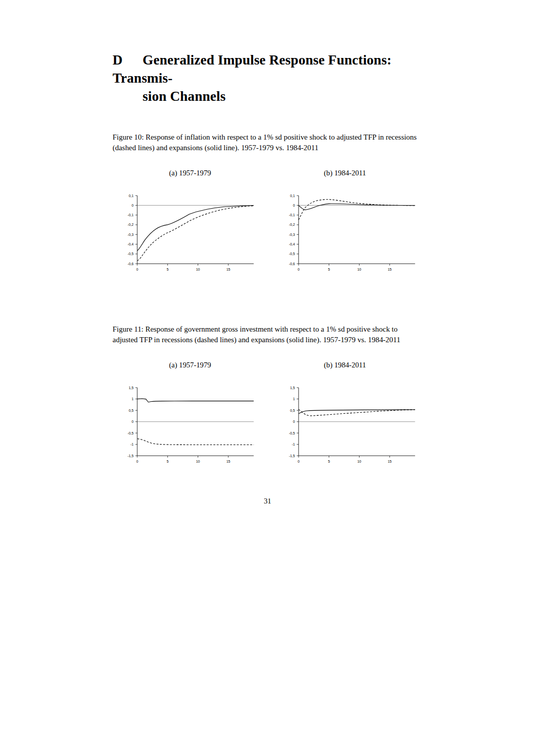DGeneralized Impulse Response Functions: Transmis- sion Channels
Figure 10: Response of inflation with respect to a 1% sd positive shock to adjusted TFP in recessions (dashed lines) and expansions (solid line). 1957-1979 vs. 1984-2011
(a) 1957-1979 (b) 1984-2011
0,1 0 -0,1 -0,2 -0,3 -0,4 -0,5 -0,6 0 5 10 15
0,1 0 -0,1 -0,2 -0,3 -0,4 -0,5 -0,6 0 5 10 15
Figure 11: Response of government gross investment with respect to a 1% sd positive shock to adjusted TFP in recessions (dashed lines) and expansions (solid line). 1957-1979 vs. 1984-2011
(a) 1957-1979 (b) 1984-2011
1,5 1 0,5 0 -0,5 -1 -1,5 0 5 10 15
1,5 1 0,5 0 -0,5 -1 -1,5 0 5 10 15
31